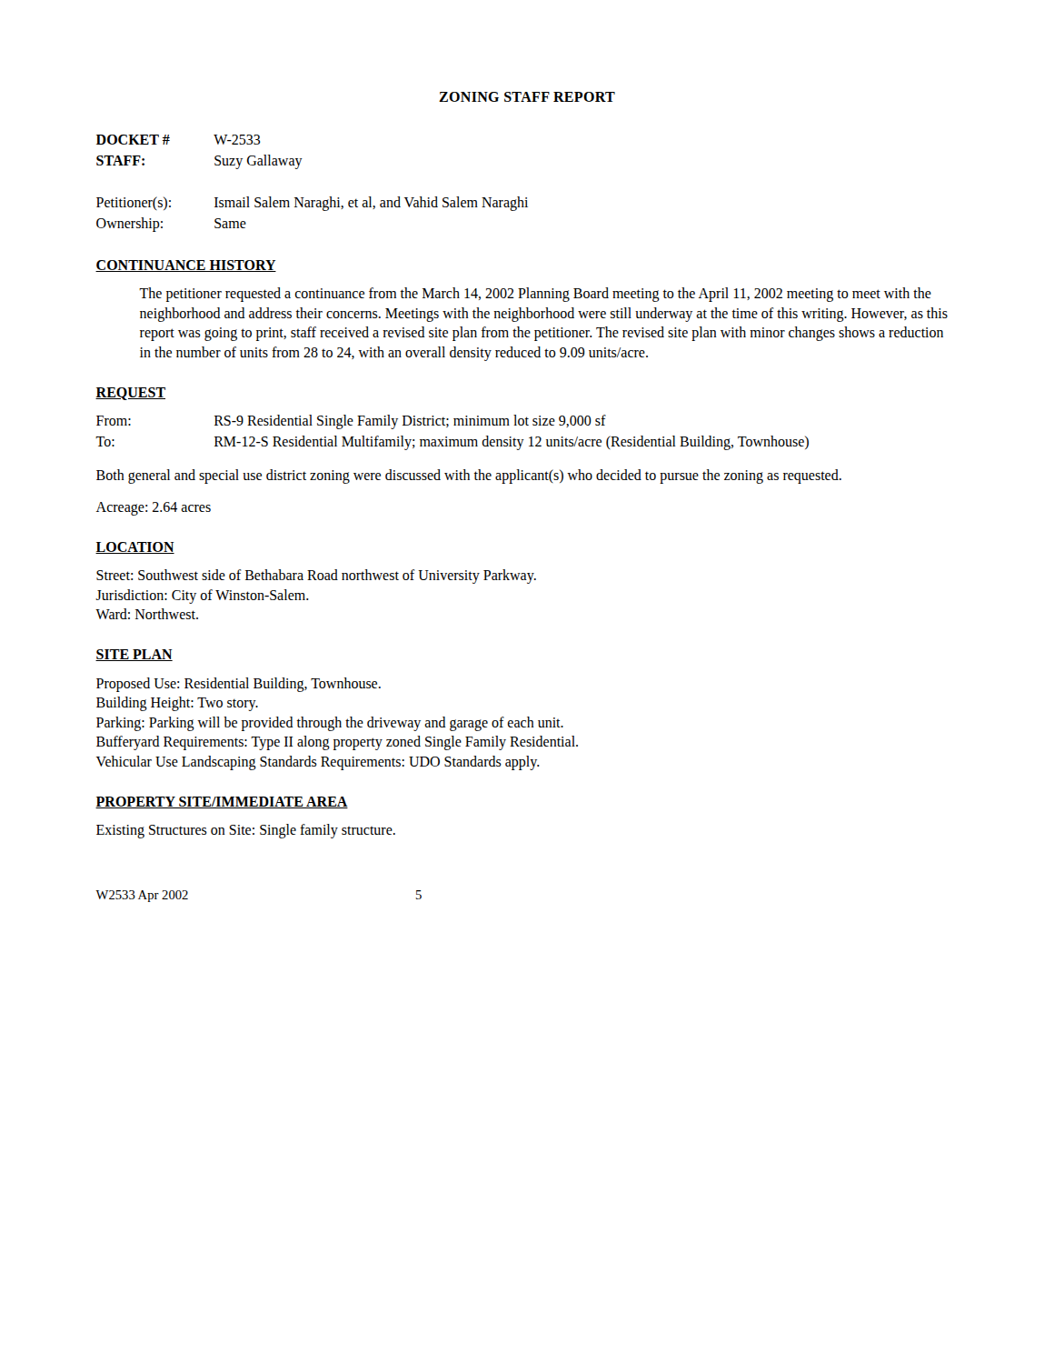ZONING STAFF REPORT
DOCKET # W-2533
STAFF: Suzy Gallaway
Petitioner(s): Ismail Salem Naraghi, et al, and Vahid Salem Naraghi
Ownership: Same
CONTINUANCE HISTORY
The petitioner requested a continuance from the March 14, 2002 Planning Board meeting to the April 11, 2002 meeting to meet with the neighborhood and address their concerns. Meetings with the neighborhood were still underway at the time of this writing. However, as this report was going to print, staff received a revised site plan from the petitioner. The revised site plan with minor changes shows a reduction in the number of units from 28 to 24, with an overall density reduced to 9.09 units/acre.
REQUEST
From: RS-9 Residential Single Family District; minimum lot size 9,000 sf
To: RM-12-S Residential Multifamily; maximum density 12 units/acre (Residential Building, Townhouse)
Both general and special use district zoning were discussed with the applicant(s) who decided to pursue the zoning as requested.
Acreage: 2.64 acres
LOCATION
Street: Southwest side of Bethabara Road northwest of University Parkway.
Jurisdiction: City of Winston-Salem.
Ward: Northwest.
SITE PLAN
Proposed Use: Residential Building, Townhouse.
Building Height: Two story.
Parking: Parking will be provided through the driveway and garage of each unit.
Bufferyard Requirements: Type II along property zoned Single Family Residential.
Vehicular Use Landscaping Standards Requirements: UDO Standards apply.
PROPERTY SITE/IMMEDIATE AREA
Existing Structures on Site: Single family structure.
W2533 Apr 2002 5